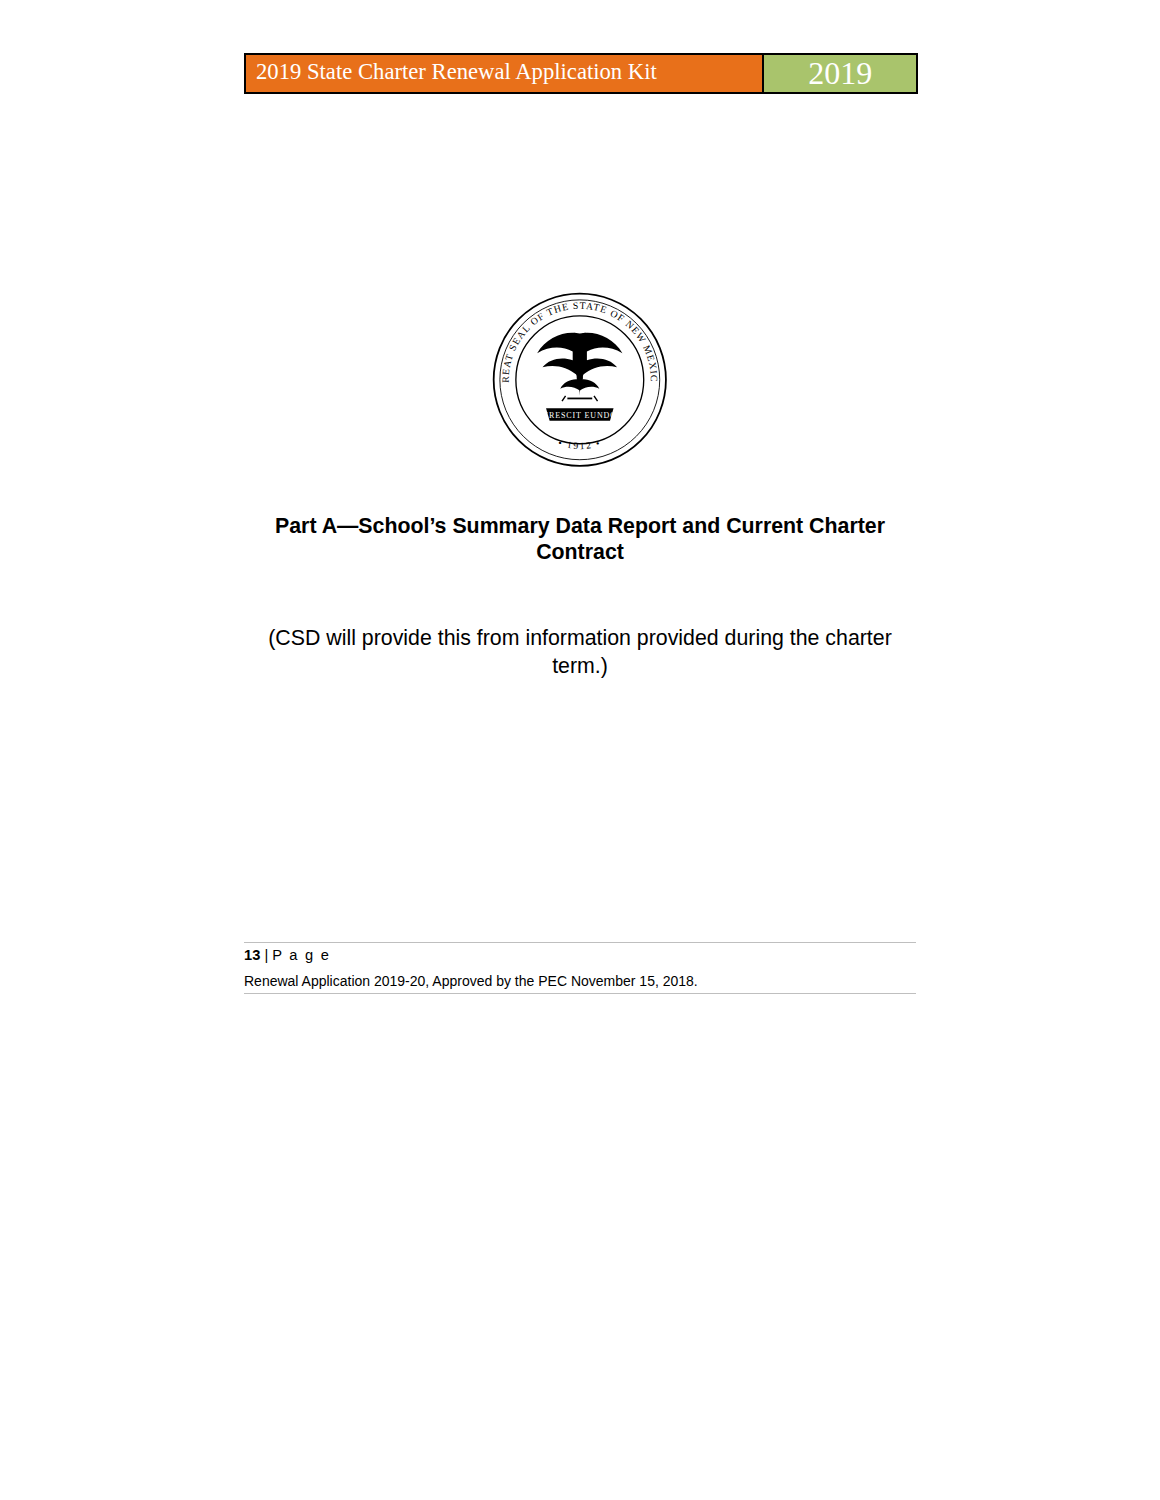2019 State Charter Renewal Application Kit
2019
GREAT SEAL OF THE STATE OF NEW MEXICO • 1912 • CRESCIT EUNDO
Part A—School’s Summary Data Report and Current Charter Contract
(CSD will provide this from information provided during the charter term.)
13 | P a g e
Renewal Application 2019-20, Approved by the PEC November 15, 2018.